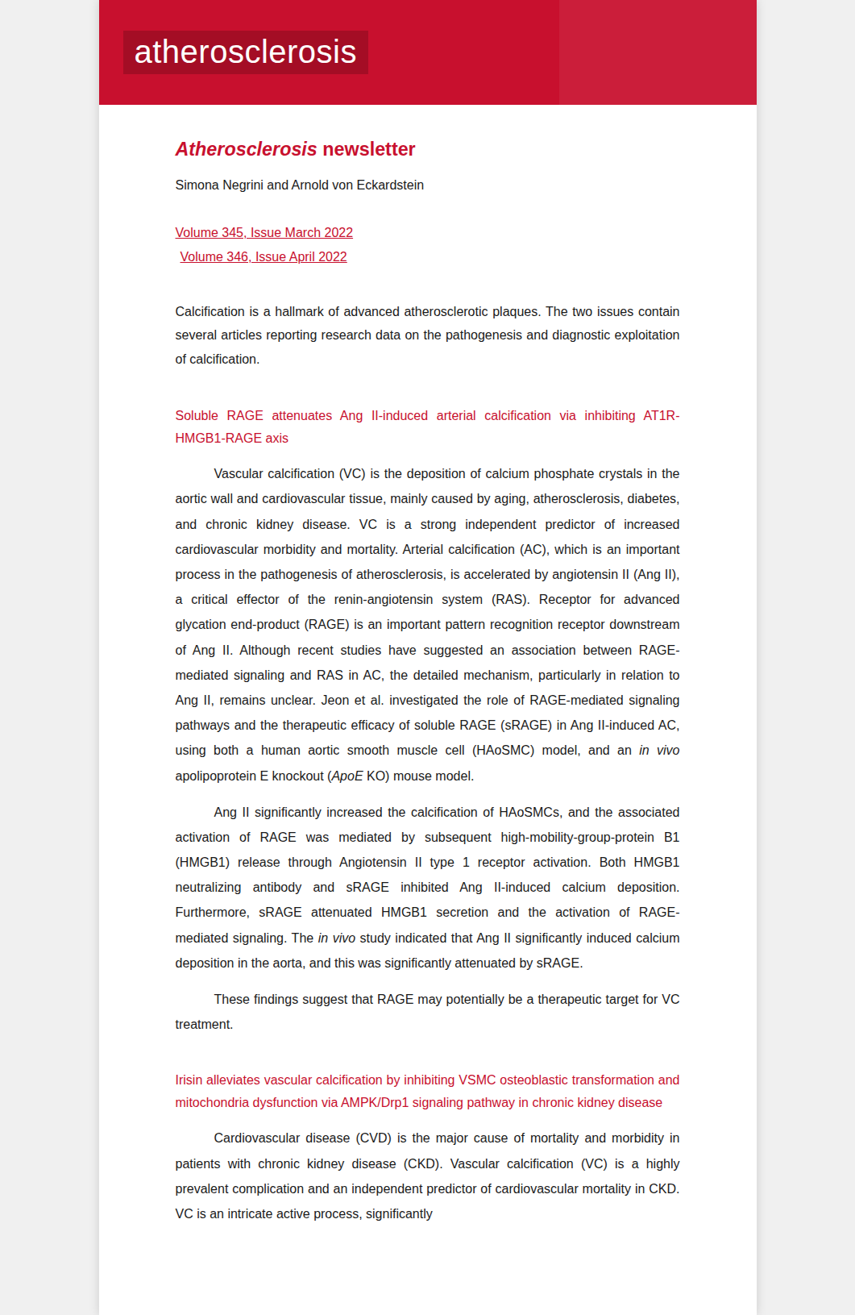atherosclerosis
Atherosclerosis newsletter
Simona Negrini and Arnold von Eckardstein
Volume 345, Issue March 2022
Volume 346, Issue April 2022
Calcification is a hallmark of advanced atherosclerotic plaques. The two issues contain several articles reporting research data on the pathogenesis and diagnostic exploitation of calcification.
Soluble RAGE attenuates Ang II-induced arterial calcification via inhibiting AT1R-HMGB1-RAGE axis
Vascular calcification (VC) is the deposition of calcium phosphate crystals in the aortic wall and cardiovascular tissue, mainly caused by aging, atherosclerosis, diabetes, and chronic kidney disease. VC is a strong independent predictor of increased cardiovascular morbidity and mortality. Arterial calcification (AC), which is an important process in the pathogenesis of atherosclerosis, is accelerated by angiotensin II (Ang II), a critical effector of the renin-angiotensin system (RAS). Receptor for advanced glycation end-product (RAGE) is an important pattern recognition receptor downstream of Ang II. Although recent studies have suggested an association between RAGE-mediated signaling and RAS in AC, the detailed mechanism, particularly in relation to Ang II, remains unclear. Jeon et al. investigated the role of RAGE-mediated signaling pathways and the therapeutic efficacy of soluble RAGE (sRAGE) in Ang II-induced AC, using both a human aortic smooth muscle cell (HAoSMC) model, and an in vivo apolipoprotein E knockout (ApoE KO) mouse model.
Ang II significantly increased the calcification of HAoSMCs, and the associated activation of RAGE was mediated by subsequent high-mobility-group-protein B1 (HMGB1) release through Angiotensin II type 1 receptor activation. Both HMGB1 neutralizing antibody and sRAGE inhibited Ang II-induced calcium deposition. Furthermore, sRAGE attenuated HMGB1 secretion and the activation of RAGE-mediated signaling. The in vivo study indicated that Ang II significantly induced calcium deposition in the aorta, and this was significantly attenuated by sRAGE.
These findings suggest that RAGE may potentially be a therapeutic target for VC treatment.
Irisin alleviates vascular calcification by inhibiting VSMC osteoblastic transformation and mitochondria dysfunction via AMPK/Drp1 signaling pathway in chronic kidney disease
Cardiovascular disease (CVD) is the major cause of mortality and morbidity in patients with chronic kidney disease (CKD). Vascular calcification (VC) is a highly prevalent complication and an independent predictor of cardiovascular mortality in CKD. VC is an intricate active process, significantly